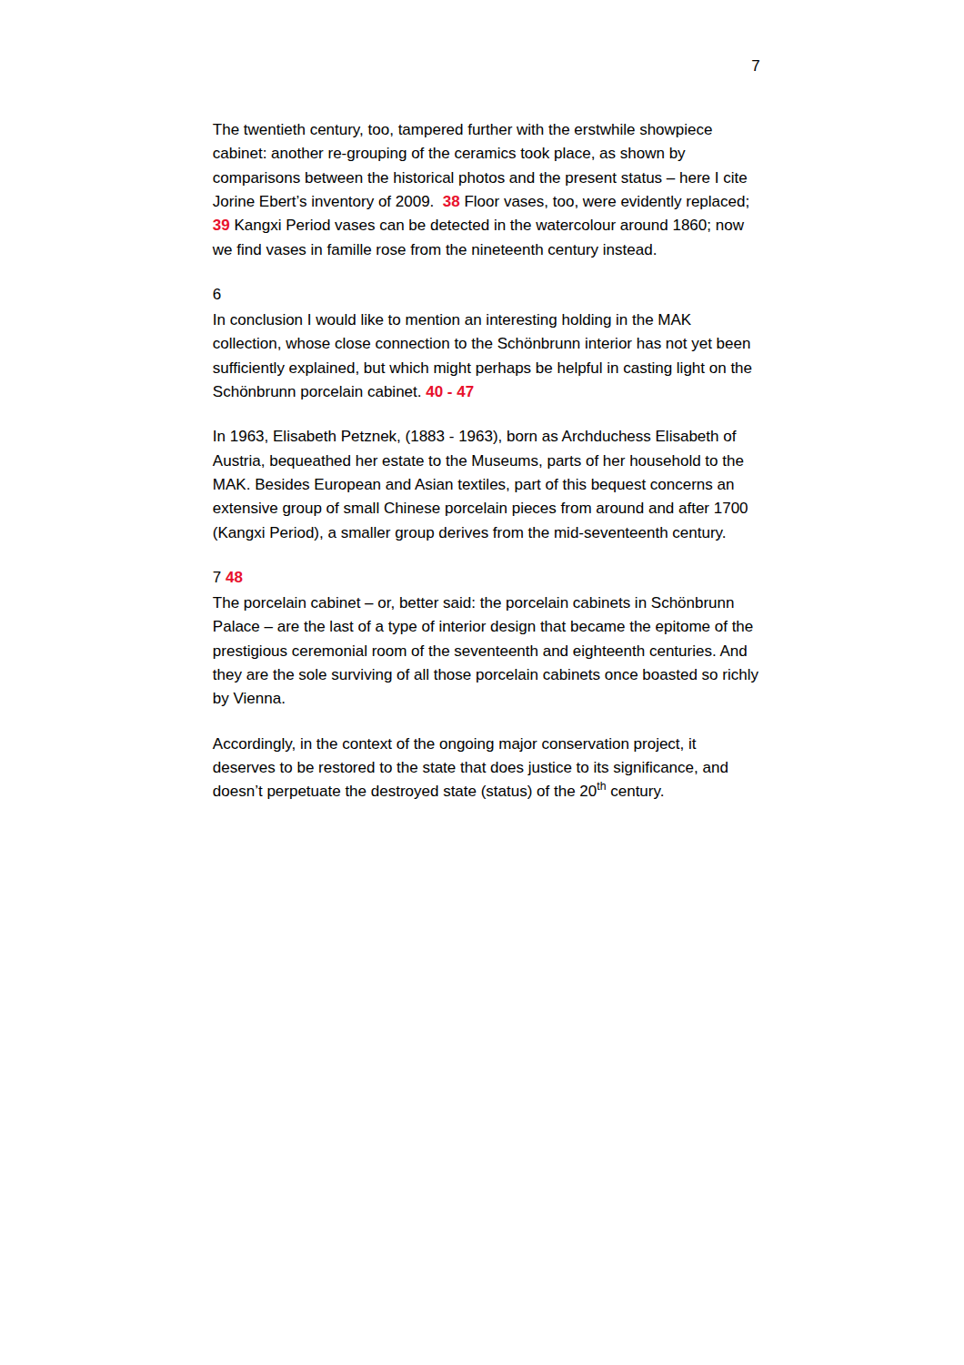7
The twentieth century, too, tampered further with the erstwhile showpiece cabinet: another re-grouping of the ceramics took place, as shown by comparisons between the historical photos and the present status – here I cite Jorine Ebert’s inventory of 2009. 38 Floor vases, too, were evidently replaced; 39 Kangxi Period vases can be detected in the watercolour around 1860; now we find vases in famille rose from the nineteenth century instead.
6
In conclusion I would like to mention an interesting holding in the MAK collection, whose close connection to the Schönbrunn interior has not yet been sufficiently explained, but which might perhaps be helpful in casting light on the Schönbrunn porcelain cabinet. 40 - 47
In 1963, Elisabeth Petznek, (1883 - 1963), born as Archduchess Elisabeth of Austria, bequeathed her estate to the Museums, parts of her household to the MAK. Besides European and Asian textiles, part of this bequest concerns an extensive group of small Chinese porcelain pieces from around and after 1700 (Kangxi Period), a smaller group derives from the mid-seventeenth century.
7 48
The porcelain cabinet – or, better said: the porcelain cabinets in Schönbrunn Palace – are the last of a type of interior design that became the epitome of the prestigious ceremonial room of the seventeenth and eighteenth centuries. And they are the sole surviving of all those porcelain cabinets once boasted so richly by Vienna.
Accordingly, in the context of the ongoing major conservation project, it deserves to be restored to the state that does justice to its significance, and doesn’t perpetuate the destroyed state (status) of the 20th century.